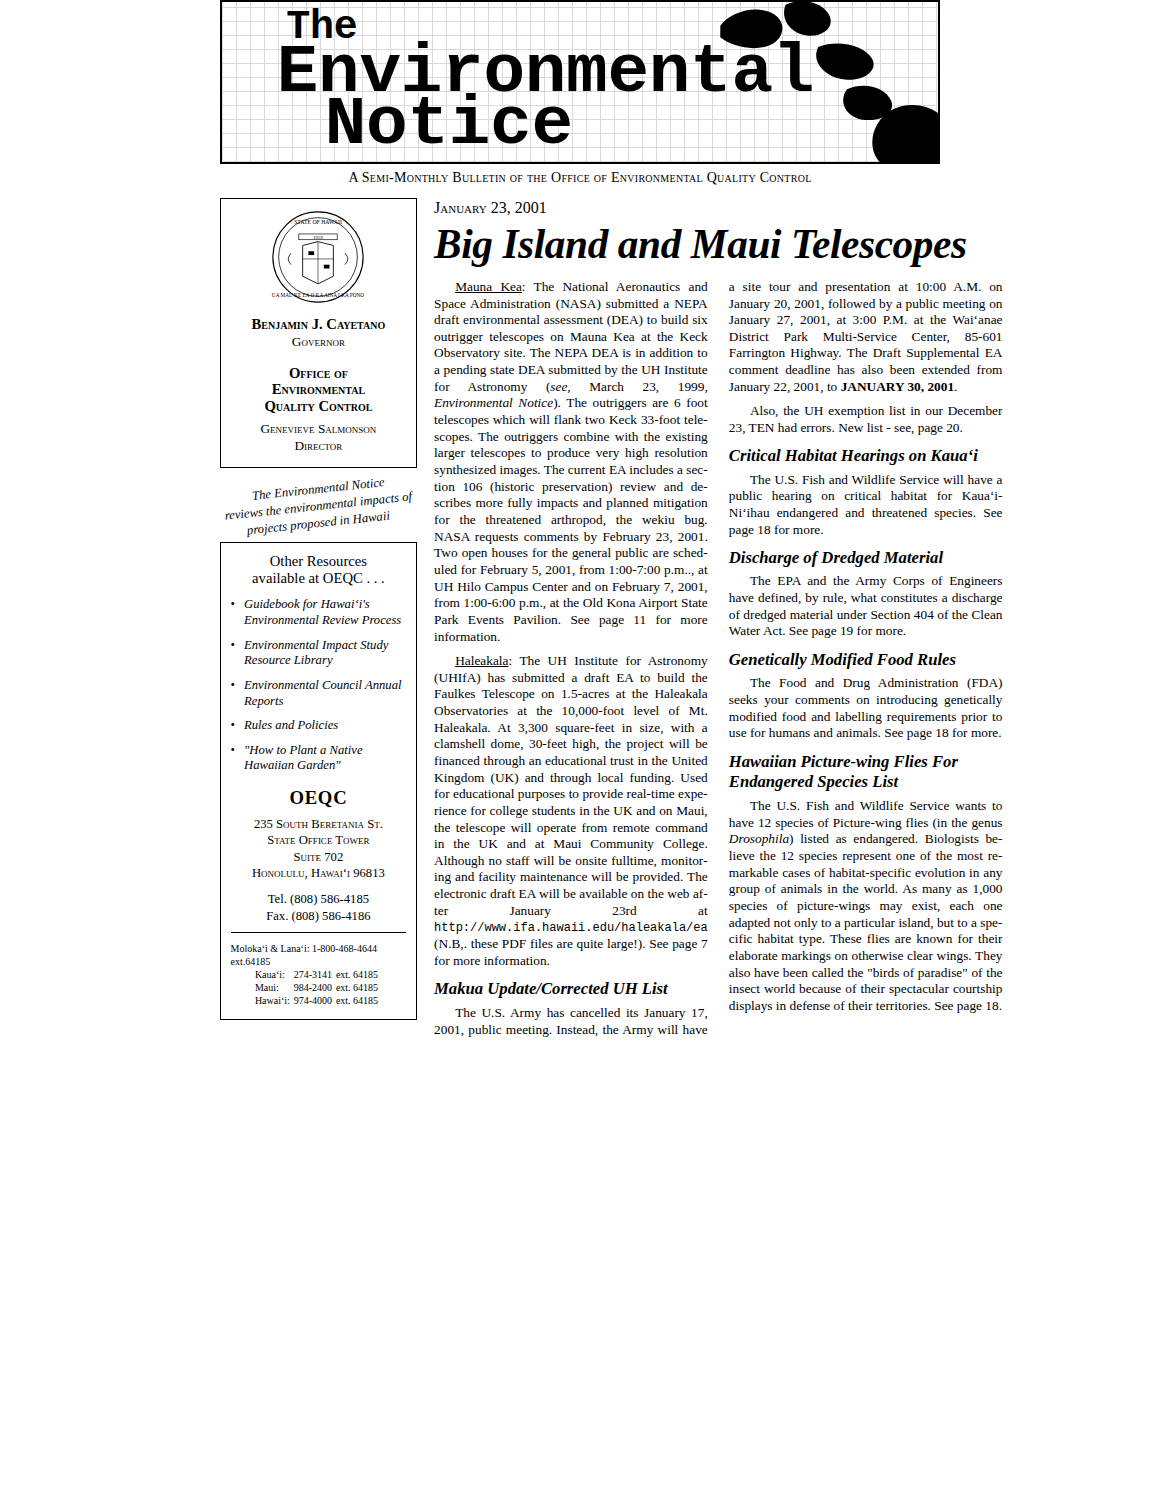The Environmental Notice
A Semi-Monthly Bulletin of the Office of Environmental Quality Control
STATE OF HAWAII UA MAU KE EA O KA AINA I KA PONO 1959
Benjamin J. Cayetano
Governor
Office of
Environmental
Quality Control
Genevieve Salmonson
Director
The Environmental Notice reviews the environmental impacts of projects proposed in Hawaii
Other Resources
available at OEQC . . .
Guidebook for Hawai‘i's Environmental Review Process
Environmental Impact Study Resource Library
Environmental Council Annual Reports
Rules and Policies
"How to Plant a Native Hawaiian Garden"
OEQC
235 South Beretania St.
State Office Tower
Suite 702
Honolulu, Hawai‘i 96813
Tel. (808) 586-4185
Fax. (808) 586-4186
Moloka‘i & Lana‘i: 1-800-468-4644 ext.64185
| Kaua‘i: | 274-3141 | ext. 64185 |
| Maui: | 984-2400 | ext. 64185 |
| Hawai‘i: | 974-4000 | ext. 64185 |
January 23, 2001
Big Island and Maui Telescopes
Mauna Kea: The National Aeronautics and Space Administration (NASA) submitted a NEPA draft environmental assessment (DEA) to build six outrigger telescopes on Mauna Kea at the Keck Observatory site. The NEPA DEA is in addition to a pending state DEA submitted by the UH Institute for Astronomy (see, March 23, 1999, Environmental Notice). The outriggers are 6 foot telescopes which will flank two Keck 33-foot telescopes. The outriggers combine with the existing larger telescopes to produce very high resolution synthesized images. The current EA includes a section 106 (historic preservation) review and describes more fully impacts and planned mitigation for the threatened arthropod, the wekiu bug. NASA requests comments by February 23, 2001. Two open houses for the general public are scheduled for February 5, 2001, from 1:00-7:00 p.m.., at UH Hilo Campus Center and on February 7, 2001, from 1:00-6:00 p.m., at the Old Kona Airport State Park Events Pavilion. See page 11 for more information.
Haleakala: The UH Institute for Astronomy (UHIfA) has submitted a draft EA to build the Faulkes Telescope on 1.5-acres at the Haleakala Observatories at the 10,000-foot level of Mt. Haleakala. At 3,300 square-feet in size, with a clamshell dome, 30-feet high, the project will be financed through an educational trust in the United Kingdom (UK) and through local funding. Used for educational purposes to provide real-time experience for college students in the UK and on Maui, the telescope will operate from remote command in the UK and at Maui Community College. Although no staff will be onsite fulltime, monitoring and facility maintenance will be provided. The electronic draft EA will be available on the web after January 23rd at http://www.ifa.hawaii.edu/haleakala/ea (N.B,. these PDF files are quite large!). See page 7 for more information.
Makua Update/Corrected UH List
The U.S. Army has cancelled its January 17, 2001, public meeting. Instead, the Army will have a site tour and presentation at 10:00 A.M. on January 20, 2001, followed by a public meeting on January 27, 2001, at 3:00 P.M. at the Wai‘anae District Park Multi-Service Center, 85-601 Farrington Highway. The Draft Supplemental EA comment deadline has also been extended from January 22, 2001, to JANUARY 30, 2001.
Also, the UH exemption list in our December 23, TEN had errors. New list - see, page 20.
Critical Habitat Hearings on Kaua‘i
The U.S. Fish and Wildlife Service will have a public hearing on critical habitat for Kaua‘i-Ni‘ihau endangered and threatened species. See page 18 for more.
Discharge of Dredged Material
The EPA and the Army Corps of Engineers have defined, by rule, what constitutes a discharge of dredged material under Section 404 of the Clean Water Act. See page 19 for more.
Genetically Modified Food Rules
The Food and Drug Administration (FDA) seeks your comments on introducing genetically modified food and labelling requirements prior to use for humans and animals. See page 18 for more.
Hawaiian Picture-wing Flies For Endangered Species List
The U.S. Fish and Wildlife Service wants to have 12 species of Picture-wing flies (in the genus Drosophila) listed as endangered. Biologists believe the 12 species represent one of the most remarkable cases of habitat-specific evolution in any group of animals in the world. As many as 1,000 species of picture-wings may exist, each one adapted not only to a particular island, but to a specific habitat type. These flies are known for their elaborate markings on otherwise clear wings. They also have been called the "birds of paradise" of the insect world because of their spectacular courtship displays in defense of their territories. See page 18.